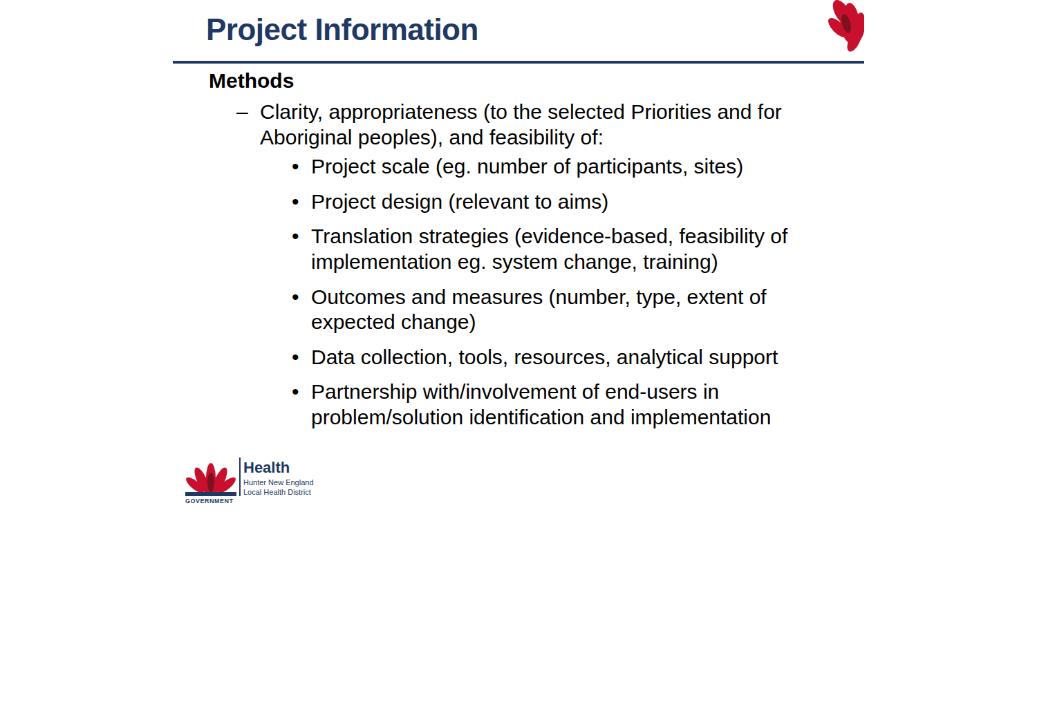Project Information
Methods
Clarity, appropriateness (to the selected Priorities and for Aboriginal peoples), and feasibility of:
Project scale (eg. number of participants, sites)
Project design (relevant to aims)
Translation strategies (evidence-based, feasibility of implementation eg. system change, training)
Outcomes and measures (number, type, extent of expected change)
Data collection, tools, resources, analytical support
Partnership with/involvement of end-users in problem/solution identification and implementation
GOVERNMENT
Health
Hunter New England
Local Health District